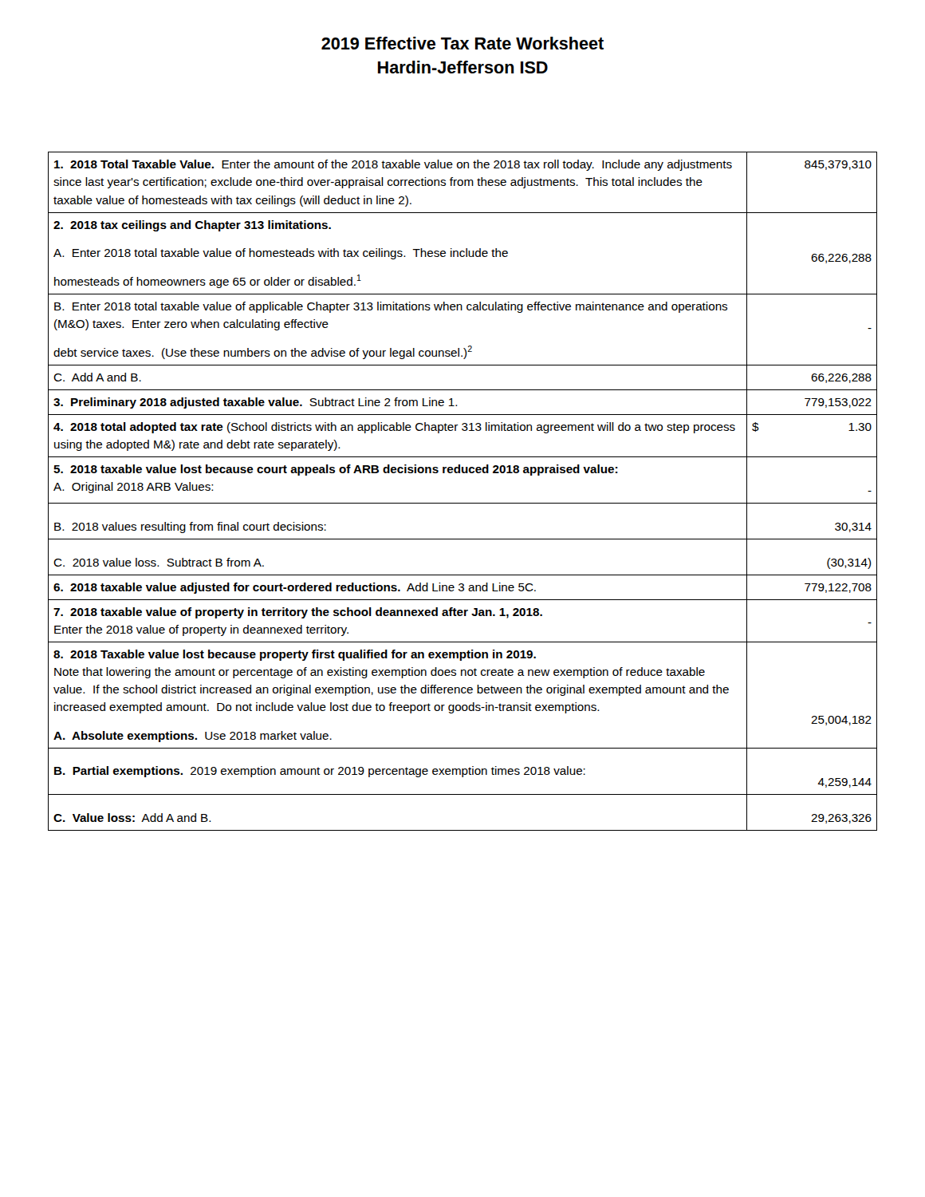2019 Effective Tax Rate Worksheet
Hardin-Jefferson ISD
| 1. 2018 Total Taxable Value. Enter the amount of the 2018 taxable value on the 2018 tax roll today. Include any adjustments since last year's certification; exclude one-third over-appraisal corrections from these adjustments. This total includes the taxable value of homesteads with tax ceilings (will deduct in line 2). | 845,379,310 |
| 2. 2018 tax ceilings and Chapter 313 limitations. A. Enter 2018 total taxable value of homesteads with tax ceilings. These include the homesteads of homeowners age 65 or older or disabled. 1 | 66,226,288 |
| B. Enter 2018 total taxable value of applicable Chapter 313 limitations when calculating effective maintenance and operations (M&O) taxes. Enter zero when calculating effective debt service taxes. (Use these numbers on the advise of your legal counsel.) 2 | - |
| C. Add A and B. | 66,226,288 |
| 3. Preliminary 2018 adjusted taxable value. Subtract Line 2 from Line 1. | 779,153,022 |
| 4. 2018 total adopted tax rate (School districts with an applicable Chapter 313 limitation agreement will do a two step process using the adopted M&) rate and debt rate separately). | $ 1.30 |
| 5. 2018 taxable value lost because court appeals of ARB decisions reduced 2018 appraised value: A. Original 2018 ARB Values: | - |
| B. 2018 values resulting from final court decisions: | 30,314 |
| C. 2018 value loss. Subtract B from A. | (30,314) |
| 6. 2018 taxable value adjusted for court-ordered reductions. Add Line 3 and Line 5C. | 779,122,708 |
| 7. 2018 taxable value of property in territory the school deannexed after Jan. 1, 2018. Enter the 2018 value of property in deannexed territory. | - |
| 8. 2018 Taxable value lost because property first qualified for an exemption in 2019. Note that lowering the amount or percentage of an existing exemption does not create a new exemption of reduce taxable value. If the school district increased an original exemption, use the difference between the original exempted amount and the increased exempted amount. Do not include value lost due to freeport or goods-in-transit exemptions. A. Absolute exemptions. Use 2018 market value. | 25,004,182 |
| B. Partial exemptions. 2019 exemption amount or 2019 percentage exemption times 2018 value: | 4,259,144 |
| C. Value loss: Add A and B. | 29,263,326 |